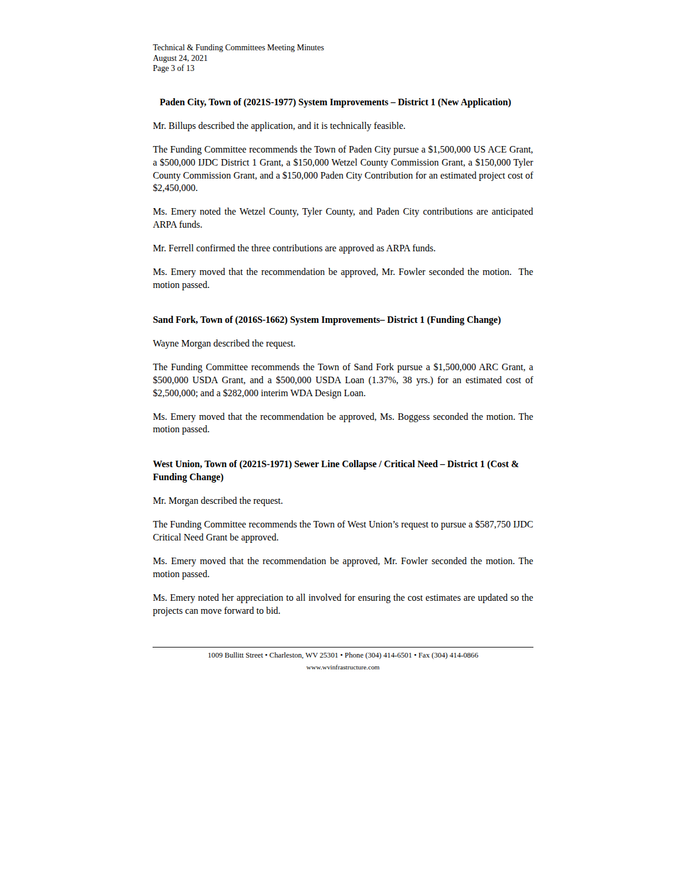Technical & Funding Committees Meeting Minutes
August 24, 2021
Page 3 of 13
Paden City, Town of (2021S-1977) System Improvements – District 1 (New Application)
Mr. Billups described the application, and it is technically feasible.
The Funding Committee recommends the Town of Paden City pursue a $1,500,000 US ACE Grant, a $500,000 IJDC District 1 Grant, a $150,000 Wetzel County Commission Grant, a $150,000 Tyler County Commission Grant, and a $150,000 Paden City Contribution for an estimated project cost of $2,450,000.
Ms. Emery noted the Wetzel County, Tyler County, and Paden City contributions are anticipated ARPA funds.
Mr. Ferrell confirmed the three contributions are approved as ARPA funds.
Ms. Emery moved that the recommendation be approved, Mr. Fowler seconded the motion. The motion passed.
Sand Fork, Town of (2016S-1662) System Improvements– District 1 (Funding Change)
Wayne Morgan described the request.
The Funding Committee recommends the Town of Sand Fork pursue a $1,500,000 ARC Grant, a $500,000 USDA Grant, and a $500,000 USDA Loan (1.37%, 38 yrs.) for an estimated cost of $2,500,000; and a $282,000 interim WDA Design Loan.
Ms. Emery moved that the recommendation be approved, Ms. Boggess seconded the motion. The motion passed.
West Union, Town of (2021S-1971) Sewer Line Collapse / Critical Need – District 1 (Cost & Funding Change)
Mr. Morgan described the request.
The Funding Committee recommends the Town of West Union’s request to pursue a $587,750 IJDC Critical Need Grant be approved.
Ms. Emery moved that the recommendation be approved, Mr. Fowler seconded the motion. The motion passed.
Ms. Emery noted her appreciation to all involved for ensuring the cost estimates are updated so the projects can move forward to bid.
1009 Bullitt Street • Charleston, WV 25301 • Phone (304) 414-6501 • Fax (304) 414-0866
www.wvinfrastructure.com